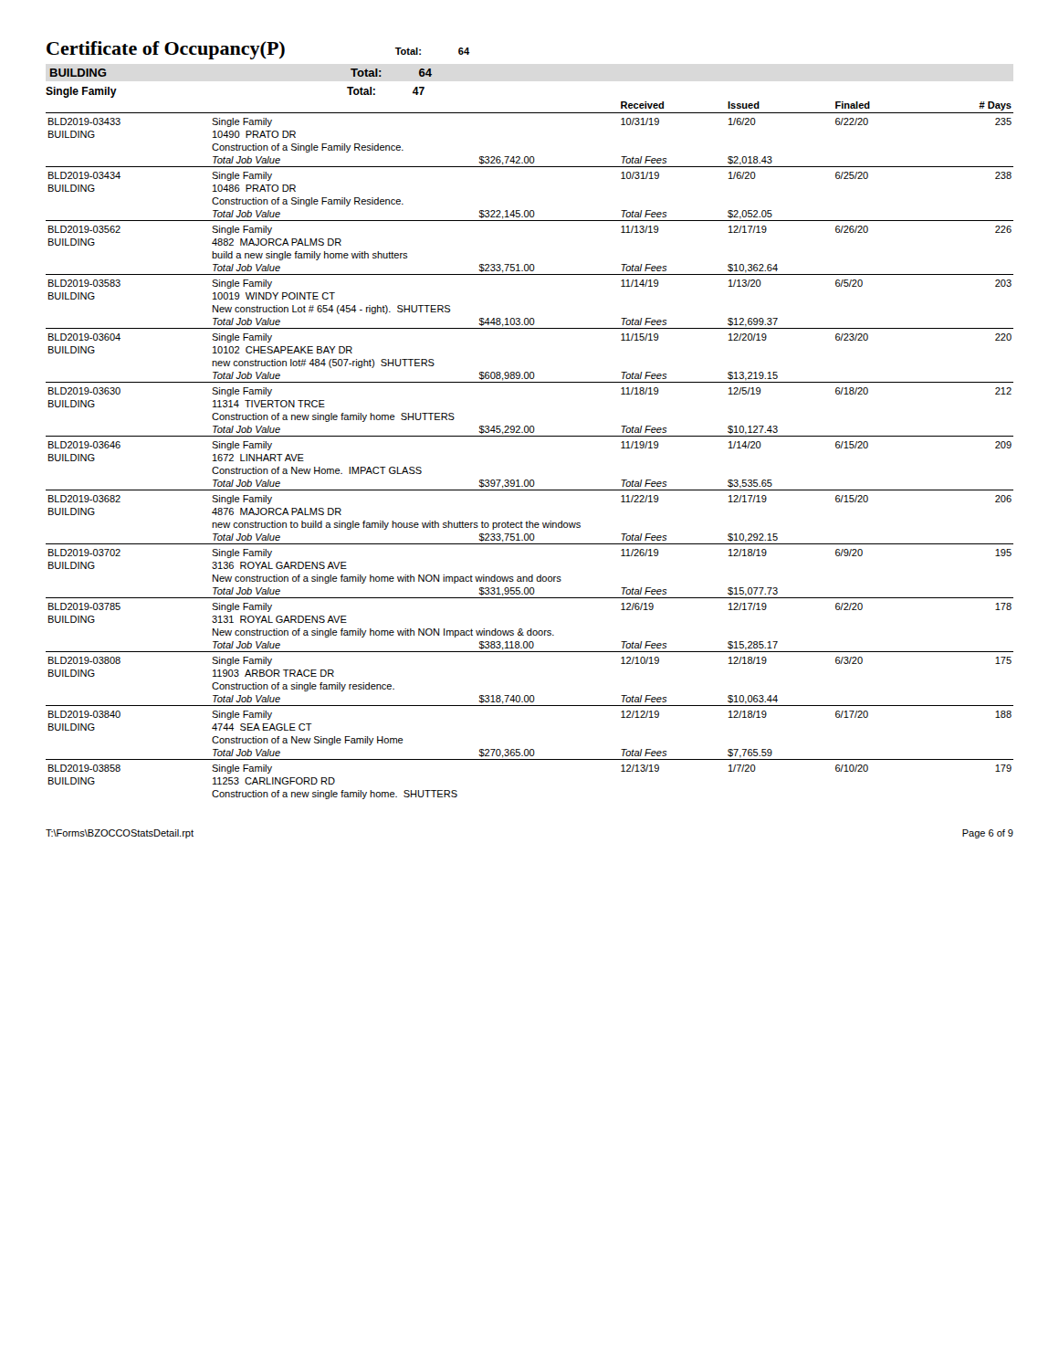Certificate of Occupancy(P) Total: 64
BUILDING Total: 64
Single Family Total: 47
| | | | Received | Issued | Finaled | # Days |
| --- | --- | --- | --- | --- | --- | --- |
| BLD2019-03433 | Single Family | | 10/31/19 | 1/6/20 | 6/22/20 | 235 |
| BUILDING | 10490 PRATO DR | | | | |
| | Construction of a Single Family Residence. | | | |
| | Total Job Value | $326,742.00 | Total Fees | $2,018.43 | | |
| BLD2019-03434 | Single Family | | 10/31/19 | 1/6/20 | 6/25/20 | 238 |
| BUILDING | 10486 PRATO DR | | | | |
| | Construction of a Single Family Residence. | | | |
| | Total Job Value | $322,145.00 | Total Fees | $2,052.05 | | |
| BLD2019-03562 | Single Family | | 11/13/19 | 12/17/19 | 6/26/20 | 226 |
| BUILDING | 4882 MAJORCA PALMS DR | | | | |
| | build a new single family home with shutters | | | |
| | Total Job Value | $233,751.00 | Total Fees | $10,362.64 | | |
| BLD2019-03583 | Single Family | | 11/14/19 | 1/13/20 | 6/5/20 | 203 |
| BUILDING | 10019 WINDY POINTE CT | | | | |
| | New construction Lot # 654 (454 - right). SHUTTERS | | | |
| | Total Job Value | $448,103.00 | Total Fees | $12,699.37 | | |
| BLD2019-03604 | Single Family | | 11/15/19 | 12/20/19 | 6/23/20 | 220 |
| BUILDING | 10102 CHESAPEAKE BAY DR | | | | |
| | new construction lot# 484 (507-right) SHUTTERS | | | |
| | Total Job Value | $608,989.00 | Total Fees | $13,219.15 | | |
| BLD2019-03630 | Single Family | | 11/18/19 | 12/5/19 | 6/18/20 | 212 |
| BUILDING | 11314 TIVERTON TRCE | | | | |
| | Construction of a new single family home SHUTTERS | | | |
| | Total Job Value | $345,292.00 | Total Fees | $10,127.43 | | |
| BLD2019-03646 | Single Family | | 11/19/19 | 1/14/20 | 6/15/20 | 209 |
| BUILDING | 1672 LINHART AVE | | | | |
| | Construction of a New Home. IMPACT GLASS | | | |
| | Total Job Value | $397,391.00 | Total Fees | $3,535.65 | | |
| BLD2019-03682 | Single Family | | 11/22/19 | 12/17/19 | 6/15/20 | 206 |
| BUILDING | 4876 MAJORCA PALMS DR | | | | |
| | new construction to build a single family house with shutters to protect the windows | | |
| | Total Job Value | $233,751.00 | Total Fees | $10,292.15 | | |
| BLD2019-03702 | Single Family | | 11/26/19 | 12/18/19 | 6/9/20 | 195 |
| BUILDING | 3136 ROYAL GARDENS AVE | | | | |
| | New construction of a single family home with NON impact windows and doors | | |
| | Total Job Value | $331,955.00 | Total Fees | $15,077.73 | | |
| BLD2019-03785 | Single Family | | 12/6/19 | 12/17/19 | 6/2/20 | 178 |
| BUILDING | 3131 ROYAL GARDENS AVE | | | | |
| | New construction of a single family home with NON Impact windows & doors. | | |
| | Total Job Value | $383,118.00 | Total Fees | $15,285.17 | | |
| BLD2019-03808 | Single Family | | 12/10/19 | 12/18/19 | 6/3/20 | 175 |
| BUILDING | 11903 ARBOR TRACE DR | | | | |
| | Construction of a single family residence. | | | |
| | Total Job Value | $318,740.00 | Total Fees | $10,063.44 | | |
| BLD2019-03840 | Single Family | | 12/12/19 | 12/18/19 | 6/17/20 | 188 |
| BUILDING | 4744 SEA EAGLE CT | | | | |
| | Construction of a New Single Family Home | | | |
| | Total Job Value | $270,365.00 | Total Fees | $7,765.59 | | |
| BLD2019-03858 | Single Family | | 12/13/19 | 1/7/20 | 6/10/20 | 179 |
| BUILDING | 11253 CARLINGFORD RD | | | | |
| | Construction of a new single family home. SHUTTERS | | |
T:\Forms\BZOCCOStatsDetail.rpt Page 6 of 9